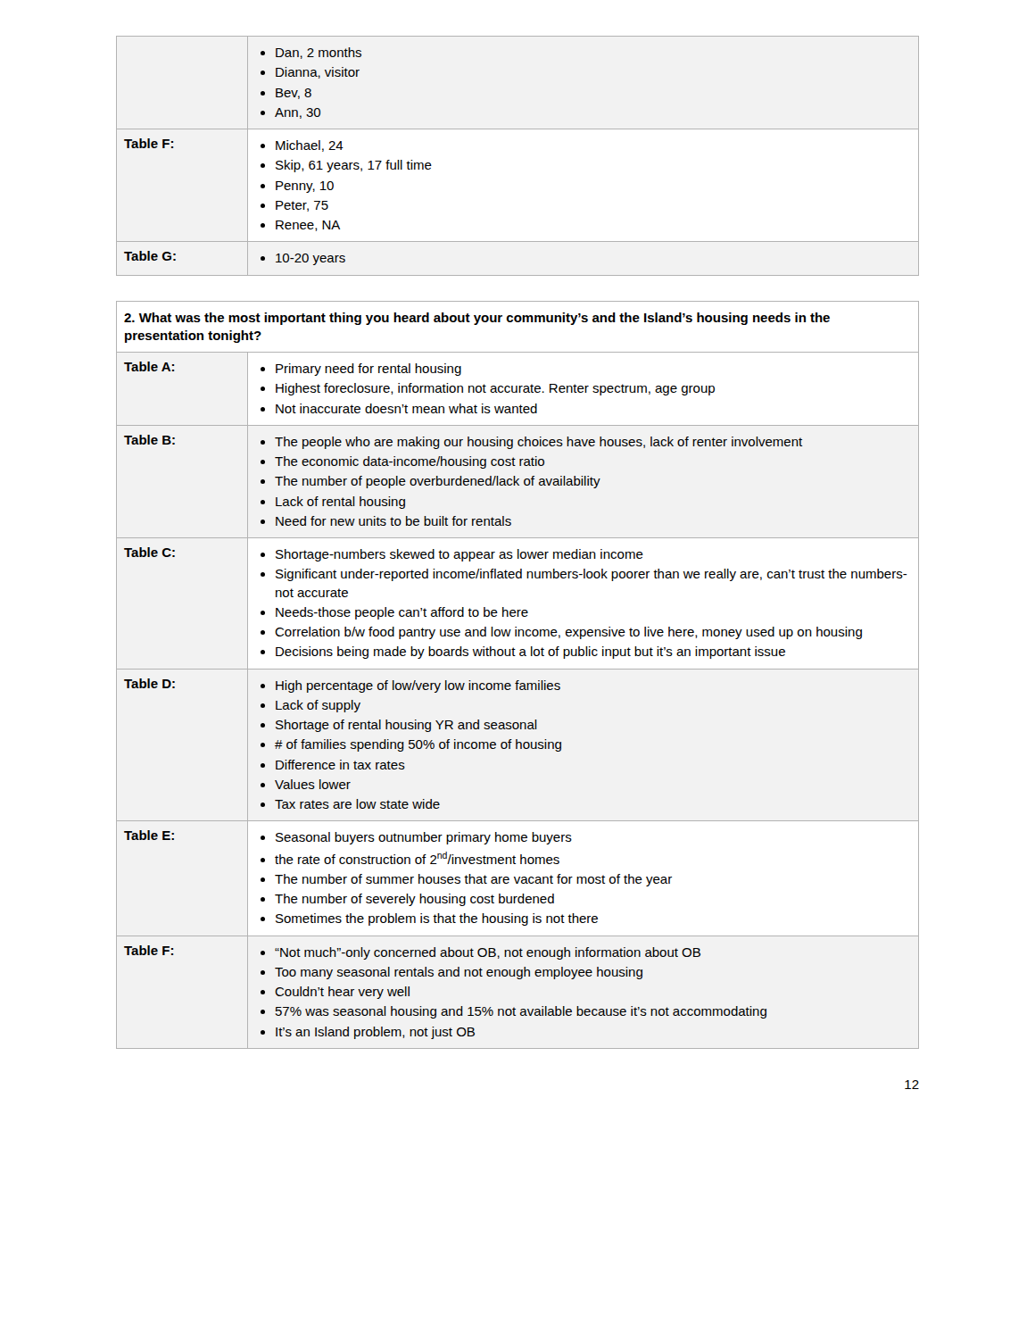| | Dan, 2 months Dianna, visitor Bev, 8 Ann, 30 |
| Table F: | Michael, 24 Skip, 61 years, 17 full time Penny, 10 Peter, 75 Renee, NA |
| Table G: | 10-20 years |
2. What was the most important thing you heard about your community’s and the Island’s housing needs in the presentation tonight?
| Table A: | Primary need for rental housing Highest foreclosure, information not accurate. Renter spectrum, age group Not inaccurate doesn’t mean what is wanted |
| Table B: | The people who are making our housing choices have houses, lack of renter involvement The economic data-income/housing cost ratio The number of people overburdened/lack of availability Lack of rental housing Need for new units to be built for rentals |
| Table C: | Shortage-numbers skewed to appear as lower median income Significant under-reported income/inflated numbers-look poorer than we really are, can’t trust the numbers-not accurate Needs-those people can’t afford to be here Correlation b/w food pantry use and low income, expensive to live here, money used up on housing Decisions being made by boards without a lot of public input but it’s an important issue |
| Table D: | High percentage of low/very low income families Lack of supply Shortage of rental housing YR and seasonal # of families spending 50% of income of housing Difference in tax rates Values lower Tax rates are low state wide |
| Table E: | Seasonal buyers outnumber primary home buyers the rate of construction of 2 nd /investment homes The number of summer houses that are vacant for most of the year The number of severely housing cost burdened Sometimes the problem is that the housing is not there |
| Table F: | “Not much”-only concerned about OB, not enough information about OB Too many seasonal rentals and not enough employee housing Couldn’t hear very well 57% was seasonal housing and 15% not available because it’s not accommodating It’s an Island problem, not just OB |
12